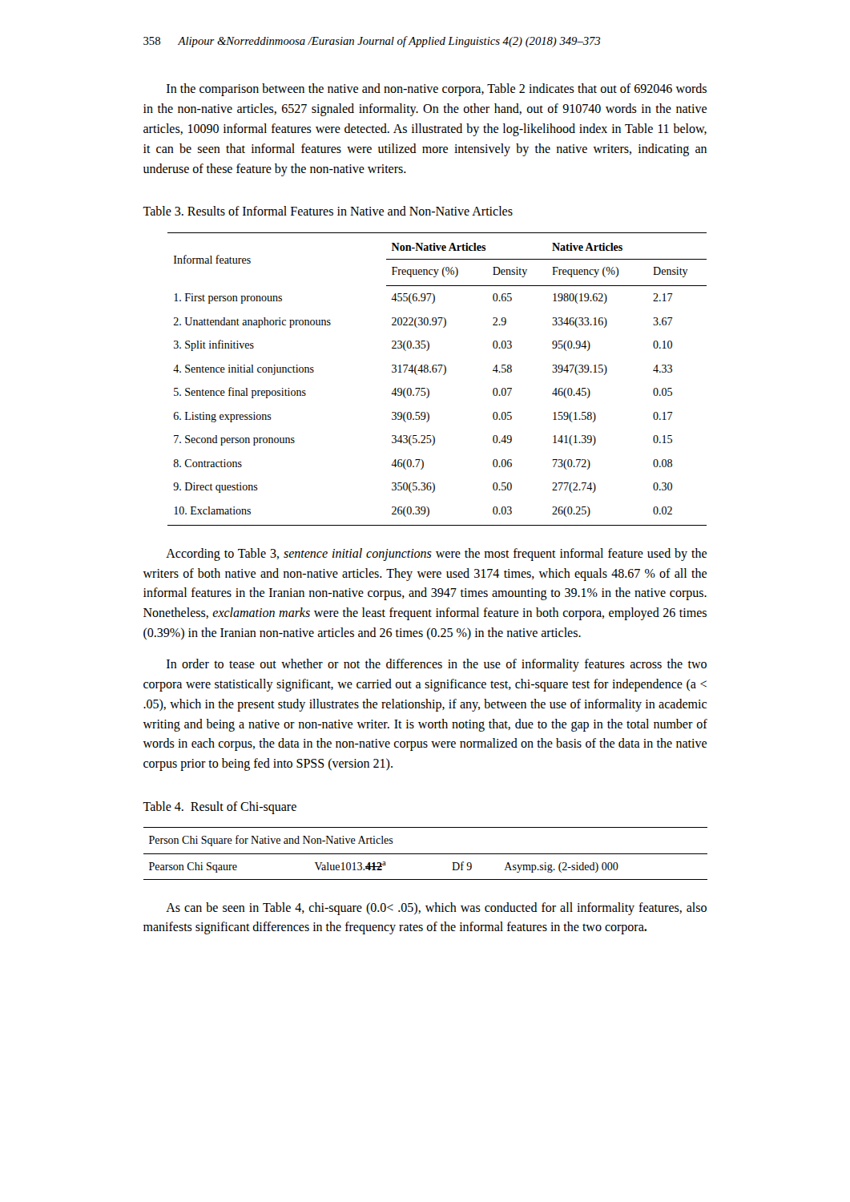358 Alipour &Norreddinmoosa /Eurasian Journal of Applied Linguistics 4(2) (2018) 349–373
In the comparison between the native and non-native corpora, Table 2 indicates that out of 692046 words in the non-native articles, 6527 signaled informality. On the other hand, out of 910740 words in the native articles, 10090 informal features were detected. As illustrated by the log-likelihood index in Table 11 below, it can be seen that informal features were utilized more intensively by the native writers, indicating an underuse of these feature by the non-native writers.
Table 3. Results of Informal Features in Native and Non-Native Articles
| Informal features | Non-Native Articles | Native Articles |
| --- | --- | --- |
| Frequency (%) | Density | Frequency (%) | Density |
| 1. First person pronouns | 455(6.97) | 0.65 | 1980(19.62) | 2.17 |
| 2. Unattendant anaphoric pronouns | 2022(30.97) | 2.9 | 3346(33.16) | 3.67 |
| 3. Split infinitives | 23(0.35) | 0.03 | 95(0.94) | 0.10 |
| 4. Sentence initial conjunctions | 3174(48.67) | 4.58 | 3947(39.15) | 4.33 |
| 5. Sentence final prepositions | 49(0.75) | 0.07 | 46(0.45) | 0.05 |
| 6. Listing expressions | 39(0.59) | 0.05 | 159(1.58) | 0.17 |
| 7. Second person pronouns | 343(5.25) | 0.49 | 141(1.39) | 0.15 |
| 8. Contractions | 46(0.7) | 0.06 | 73(0.72) | 0.08 |
| 9. Direct questions | 350(5.36) | 0.50 | 277(2.74) | 0.30 |
| 10. Exclamations | 26(0.39) | 0.03 | 26(0.25) | 0.02 |
According to Table 3, sentence initial conjunctions were the most frequent informal feature used by the writers of both native and non-native articles. They were used 3174 times, which equals 48.67 % of all the informal features in the Iranian non-native corpus, and 3947 times amounting to 39.1% in the native corpus. Nonetheless, exclamation marks were the least frequent informal feature in both corpora, employed 26 times (0.39%) in the Iranian non-native articles and 26 times (0.25 %) in the native articles.
In order to tease out whether or not the differences in the use of informality features across the two corpora were statistically significant, we carried out a significance test, chi-square test for independence (a < .05), which in the present study illustrates the relationship, if any, between the use of informality in academic writing and being a native or non-native writer. It is worth noting that, due to the gap in the total number of words in each corpus, the data in the non-native corpus were normalized on the basis of the data in the native corpus prior to being fed into SPSS (version 21).
Table 4. Result of Chi-square
| Person Chi Square for Native and Non-Native Articles |
| Pearson Chi Sqaure | Value1013. 412 a | Df 9 | Asymp.sig. (2-sided) 000 |
As can be seen in Table 4, chi-square (0.0< .05), which was conducted for all informality features, also manifests significant differences in the frequency rates of the informal features in the two corpora.